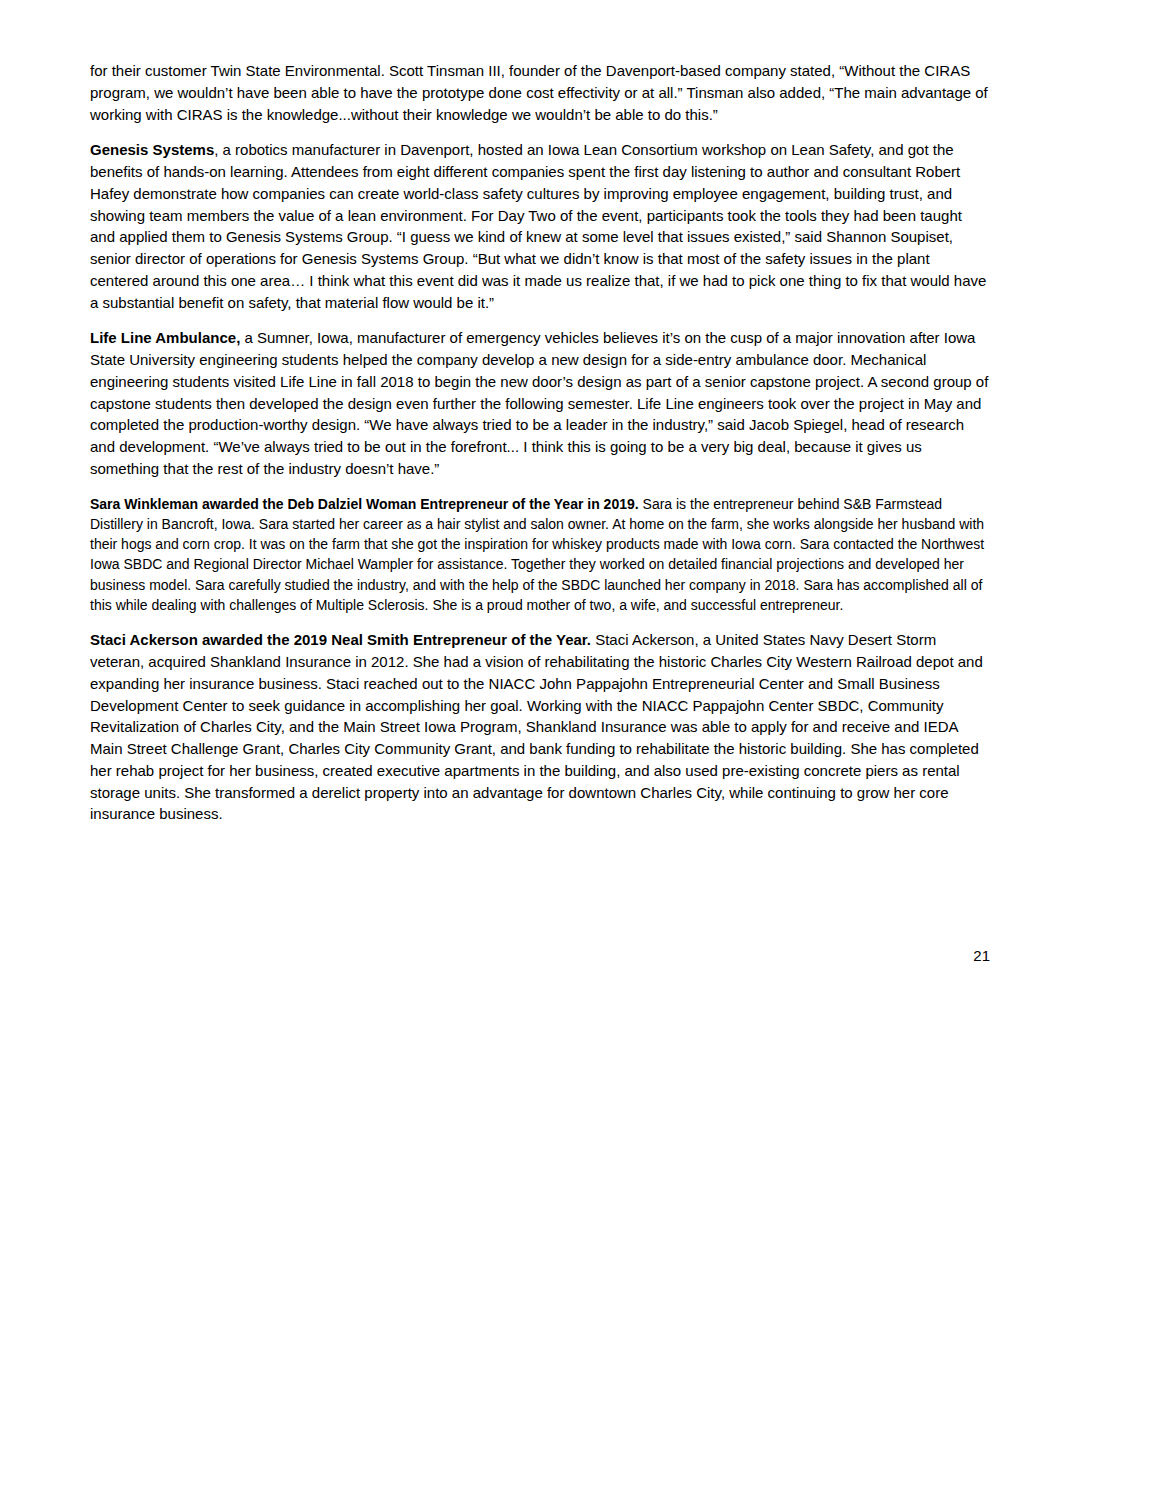for their customer Twin State Environmental. Scott Tinsman III, founder of the Davenport-based company stated, “Without the CIRAS program, we wouldn’t have been able to have the prototype done cost effectivity or at all.” Tinsman also added, “The main advantage of working with CIRAS is the knowledge...without their knowledge we wouldn’t be able to do this.”
Genesis Systems, a robotics manufacturer in Davenport, hosted an Iowa Lean Consortium workshop on Lean Safety, and got the benefits of hands-on learning. Attendees from eight different companies spent the first day listening to author and consultant Robert Hafey demonstrate how companies can create world-class safety cultures by improving employee engagement, building trust, and showing team members the value of a lean environment. For Day Two of the event, participants took the tools they had been taught and applied them to Genesis Systems Group. “I guess we kind of knew at some level that issues existed,” said Shannon Soupiset, senior director of operations for Genesis Systems Group. “But what we didn’t know is that most of the safety issues in the plant centered around this one area… I think what this event did was it made us realize that, if we had to pick one thing to fix that would have a substantial benefit on safety, that material flow would be it.”
Life Line Ambulance, a Sumner, Iowa, manufacturer of emergency vehicles believes it’s on the cusp of a major innovation after Iowa State University engineering students helped the company develop a new design for a side-entry ambulance door. Mechanical engineering students visited Life Line in fall 2018 to begin the new door’s design as part of a senior capstone project. A second group of capstone students then developed the design even further the following semester. Life Line engineers took over the project in May and completed the production-worthy design. “We have always tried to be a leader in the industry,” said Jacob Spiegel, head of research and development. “We’ve always tried to be out in the forefront... I think this is going to be a very big deal, because it gives us something that the rest of the industry doesn’t have.”
Sara Winkleman awarded the Deb Dalziel Woman Entrepreneur of the Year in 2019. Sara is the entrepreneur behind S&B Farmstead Distillery in Bancroft, Iowa. Sara started her career as a hair stylist and salon owner. At home on the farm, she works alongside her husband with their hogs and corn crop. It was on the farm that she got the inspiration for whiskey products made with Iowa corn. Sara contacted the Northwest Iowa SBDC and Regional Director Michael Wampler for assistance. Together they worked on detailed financial projections and developed her business model. Sara carefully studied the industry, and with the help of the SBDC launched her company in 2018. Sara has accomplished all of this while dealing with challenges of Multiple Sclerosis. She is a proud mother of two, a wife, and successful entrepreneur.
Staci Ackerson awarded the 2019 Neal Smith Entrepreneur of the Year. Staci Ackerson, a United States Navy Desert Storm veteran, acquired Shankland Insurance in 2012. She had a vision of rehabilitating the historic Charles City Western Railroad depot and expanding her insurance business. Staci reached out to the NIACC John Pappajohn Entrepreneurial Center and Small Business Development Center to seek guidance in accomplishing her goal. Working with the NIACC Pappajohn Center SBDC, Community Revitalization of Charles City, and the Main Street Iowa Program, Shankland Insurance was able to apply for and receive and IEDA Main Street Challenge Grant, Charles City Community Grant, and bank funding to rehabilitate the historic building. She has completed her rehab project for her business, created executive apartments in the building, and also used pre-existing concrete piers as rental storage units. She transformed a derelict property into an advantage for downtown Charles City, while continuing to grow her core insurance business.
21